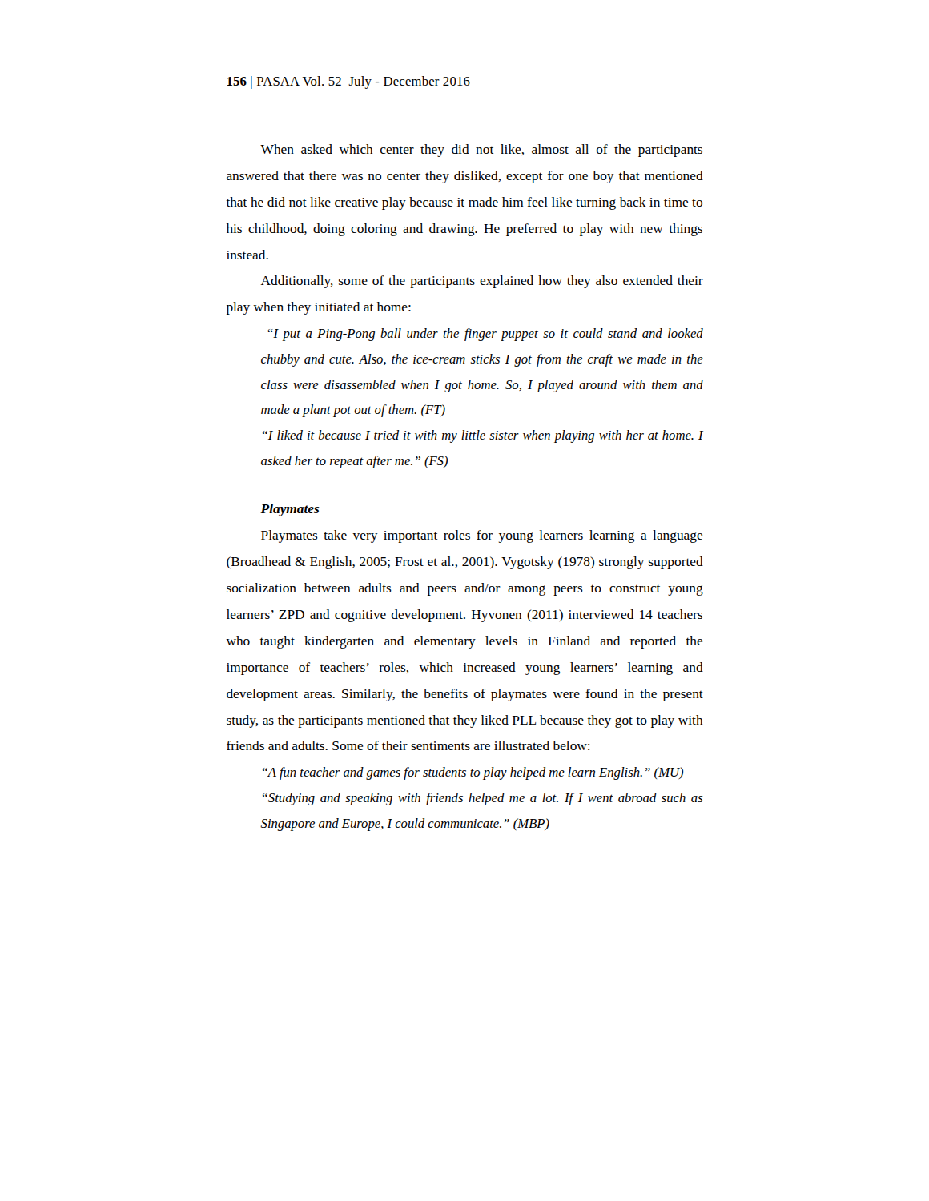156 | PASAA Vol. 52 July - December 2016
When asked which center they did not like, almost all of the participants answered that there was no center they disliked, except for one boy that mentioned that he did not like creative play because it made him feel like turning back in time to his childhood, doing coloring and drawing. He preferred to play with new things instead.
Additionally, some of the participants explained how they also extended their play when they initiated at home:
“I put a Ping-Pong ball under the finger puppet so it could stand and looked chubby and cute. Also, the ice-cream sticks I got from the craft we made in the class were disassembled when I got home. So, I played around with them and made a plant pot out of them. (FT)
“I liked it because I tried it with my little sister when playing with her at home. I asked her to repeat after me.” (FS)
Playmates
Playmates take very important roles for young learners learning a language (Broadhead & English, 2005; Frost et al., 2001). Vygotsky (1978) strongly supported socialization between adults and peers and/or among peers to construct young learners’ ZPD and cognitive development. Hyvonen (2011) interviewed 14 teachers who taught kindergarten and elementary levels in Finland and reported the importance of teachers’ roles, which increased young learners’ learning and development areas. Similarly, the benefits of playmates were found in the present study, as the participants mentioned that they liked PLL because they got to play with friends and adults. Some of their sentiments are illustrated below:
“A fun teacher and games for students to play helped me learn English.” (MU)
“Studying and speaking with friends helped me a lot. If I went abroad such as Singapore and Europe, I could communicate.” (MBP)